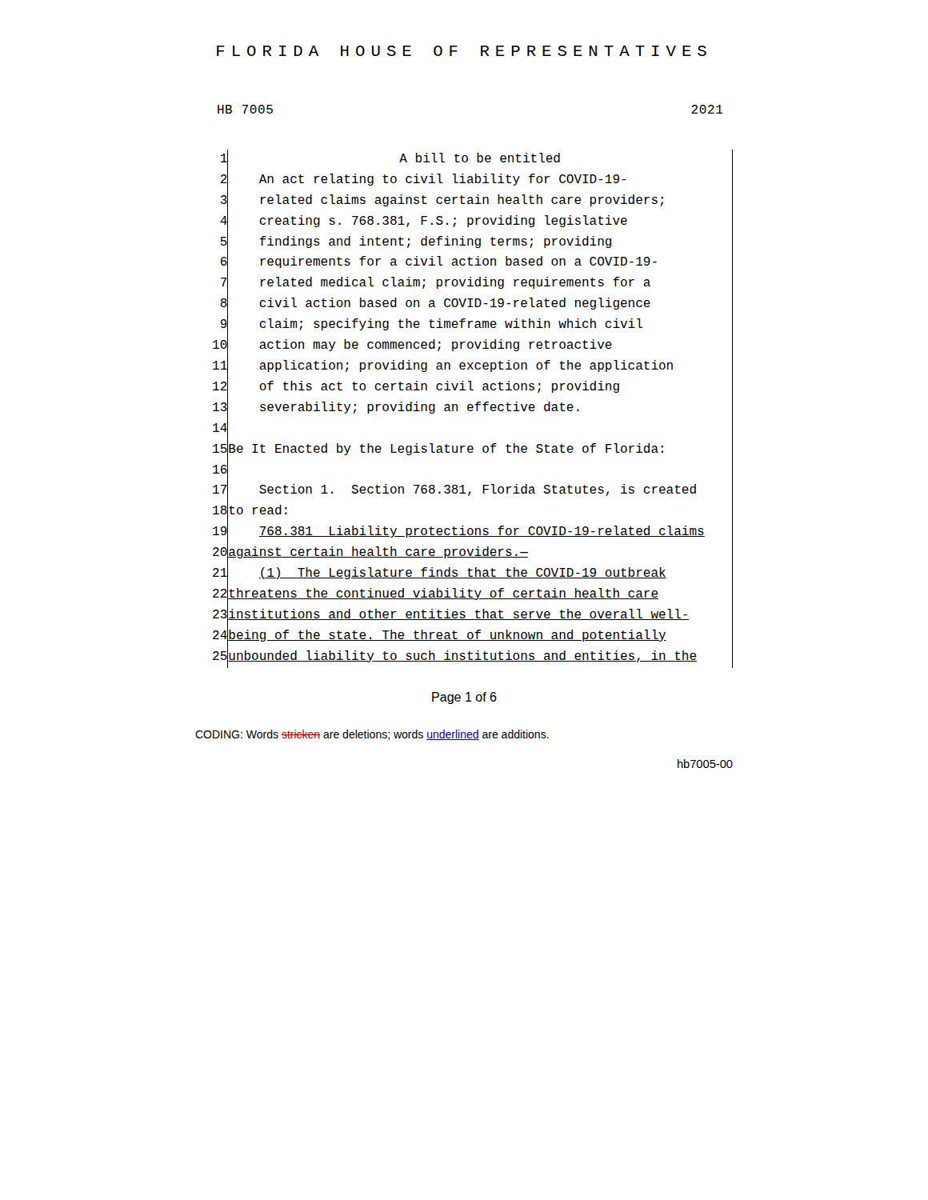FLORIDA HOUSE OF REPRESENTATIVES
HB 7005 2021
| 1 | A bill to be entitled |
| 2 | An act relating to civil liability for COVID-19- |
| 3 | related claims against certain health care providers; |
| 4 | creating s. 768.381, F.S.; providing legislative |
| 5 | findings and intent; defining terms; providing |
| 6 | requirements for a civil action based on a COVID-19- |
| 7 | related medical claim; providing requirements for a |
| 8 | civil action based on a COVID-19-related negligence |
| 9 | claim; specifying the timeframe within which civil |
| 10 | action may be commenced; providing retroactive |
| 11 | application; providing an exception of the application |
| 12 | of this act to certain civil actions; providing |
| 13 | severability; providing an effective date. |
| 14 | |
| 15 | Be It Enacted by the Legislature of the State of Florida: |
| 16 | |
| 17 | Section 1. Section 768.381, Florida Statutes, is created |
| 18 | to read: |
| 19 | 768.381 Liability protections for COVID-19-related claims |
| 20 | against certain health care providers.— |
| 21 | (1) The Legislature finds that the COVID-19 outbreak |
| 22 | threatens the continued viability of certain health care |
| 23 | institutions and other entities that serve the overall well- |
| 24 | being of the state. The threat of unknown and potentially |
| 25 | unbounded liability to such institutions and entities, in the |
Page 1 of 6
CODING: Words stricken are deletions; words underlined are additions.
hb7005-00